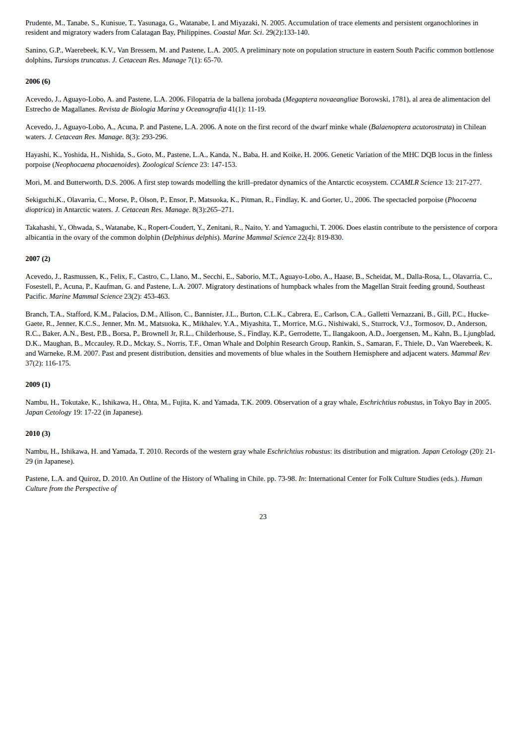Prudente, M., Tanabe, S., Kunisue, T., Yasunaga, G., Watanabe, I. and Miyazaki, N. 2005. Accumulation of trace elements and persistent organochlorines in resident and migratory waders from Calatagan Bay, Philippines. Coastal Mar. Sci. 29(2):133-140.
Sanino, G.P., Waerebeek, K.V., Van Bressem, M. and Pastene, L.A. 2005. A preliminary note on population structure in eastern South Pacific common bottlenose dolphins, Tursiops truncatus. J. Cetacean Res. Manage 7(1): 65-70.
2006 (6)
Acevedo, J., Aguayo-Lobo, A. and Pastene, L.A. 2006. Filopatria de la ballena jorobada (Megaptera novaeangliae Borowski, 1781), al area de alimentacion del Estrecho de Magallanes. Revista de Biologia Marina y Oceanografia 41(1): 11-19.
Acevedo, J., Aguayo-Lobo, A., Acuna, P. and Pastene, L.A. 2006. A note on the first record of the dwarf minke whale (Balaenoptera acutorostrata) in Chilean waters. J. Cetacean Res. Manage. 8(3): 293-296.
Hayashi, K., Yoshida, H., Nishida, S., Goto, M., Pastene, L.A., Kanda, N., Baba, H. and Koike, H. 2006. Genetic Variation of the MHC DQB locus in the finless porpoise (Neophocaena phocaenoides). Zoological Science 23: 147-153.
Mori, M. and Butterworth, D.S. 2006. A first step towards modelling the krill–predator dynamics of the Antarctic ecosystem. CCAMLR Science 13: 217-277.
Sekiguchi,K., Olavarria, C., Morse, P., Olson, P., Ensor, P., Matsuoka, K., Pitman, R., Findlay, K. and Gorter, U., 2006. The spectacled porpoise (Phocoena dioptrica) in Antarctic waters. J. Cetacean Res. Manage. 8(3):265–271.
Takahashi, Y., Ohwada, S., Watanabe, K., Ropert-Coudert, Y., Zenitani, R., Naito, Y. and Yamaguchi, T. 2006. Does elastin contribute to the persistence of corpora albicantia in the ovary of the common dolphin (Delphinus delphis). Marine Mammal Science 22(4): 819-830.
2007 (2)
Acevedo, J., Rasmussen, K., Felix, F., Castro, C., Llano, M., Secchi, E., Saborio, M.T., Aguayo-Lobo, A., Haase, B., Scheidat, M., Dalla-Rosa, L., Olavarria, C., Fosestell, P., Acuna, P., Kaufman, G. and Pastene, L.A. 2007. Migratory destinations of humpback whales from the Magellan Strait feeding ground, Southeast Pacific. Marine Mammal Science 23(2): 453-463.
Branch, T.A., Stafford, K.M., Palacios, D.M., Allison, C., Bannister, J.L., Burton, C.L.K., Cabrera, E., Carlson, C.A., Galletti Vernazzani, B., Gill, P.C., Hucke-Gaete, R., Jenner, K.C.S., Jenner, Mn. M., Matsuoka, K., Mikhalev, Y.A., Miyashita, T., Morrice, M.G., Nishiwaki, S., Sturrock, V.J., Tormosov, D., Anderson, R.C., Baker, A.N., Best, P.B., Borsa, P., Brownell Jr, R.L., Childerhouse, S., Findlay, K.P., Gerrodette, T., Ilangakoon, A.D., Joergensen, M., Kahn, B., Ljungblad, D.K., Maughan, B., Mccauley, R.D., Mckay, S., Norris, T.F., Oman Whale and Dolphin Research Group, Rankin, S., Samaran, F., Thiele, D., Van Waerebeek, K. and Warneke, R.M. 2007. Past and present distribution, densities and movements of blue whales in the Southern Hemisphere and adjacent waters. Mammal Rev 37(2): 116-175.
2009 (1)
Nambu, H., Tokutake, K., Ishikawa, H., Ohta, M., Fujita, K. and Yamada, T.K. 2009. Observation of a gray whale, Eschrichtius robustus, in Tokyo Bay in 2005. Japan Cetology 19: 17-22 (in Japanese).
2010 (3)
Nambu, H., Ishikawa, H. and Yamada, T. 2010. Records of the western gray whale Eschrichtius robustus: its distribution and migration. Japan Cetology (20): 21-29 (in Japanese).
Pastene, L.A. and Quiroz, D. 2010. An Outline of the History of Whaling in Chile. pp. 73-98. In: International Center for Folk Culture Studies (eds.). Human Culture from the Perspective of
23